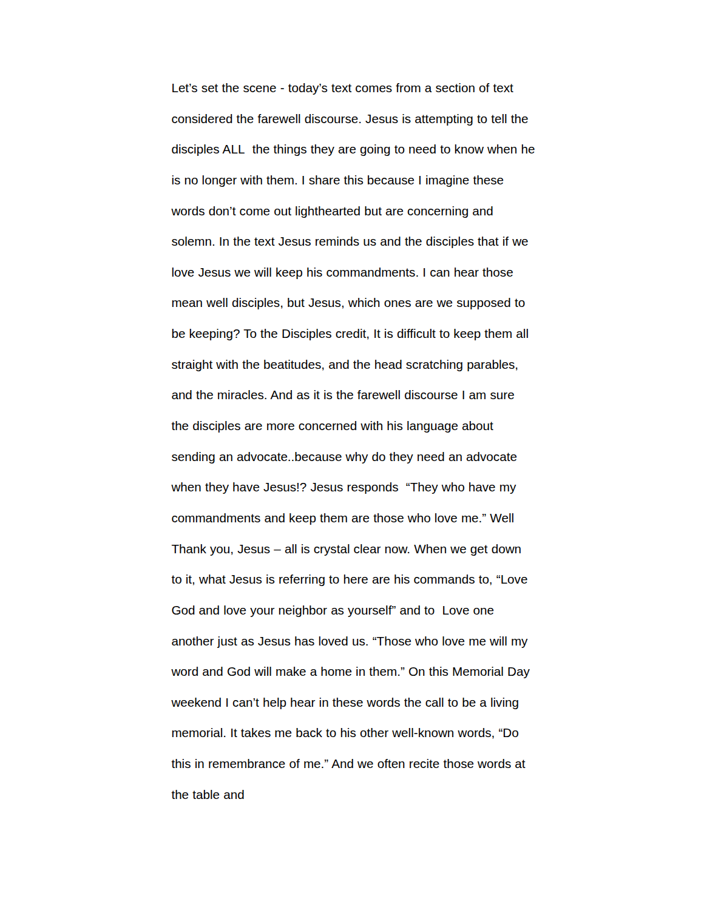Let’s set the scene - today’s text comes from a section of text considered the farewell discourse. Jesus is attempting to tell the disciples ALL the things they are going to need to know when he is no longer with them. I share this because I imagine these words don’t come out lighthearted but are concerning and solemn. In the text Jesus reminds us and the disciples that if we love Jesus we will keep his commandments. I can hear those mean well disciples, but Jesus, which ones are we supposed to be keeping? To the Disciples credit, It is difficult to keep them all straight with the beatitudes, and the head scratching parables, and the miracles. And as it is the farewell discourse I am sure the disciples are more concerned with his language about sending an advocate..because why do they need an advocate when they have Jesus!? Jesus responds “They who have my commandments and keep them are those who love me.” Well Thank you, Jesus – all is crystal clear now. When we get down to it, what Jesus is referring to here are his commands to, “Love God and love your neighbor as yourself” and to Love one another just as Jesus has loved us. “Those who love me will my word and God will make a home in them.” On this Memorial Day weekend I can’t help hear in these words the call to be a living memorial. It takes me back to his other well-known words, “Do this in remembrance of me.” And we often recite those words at the table and